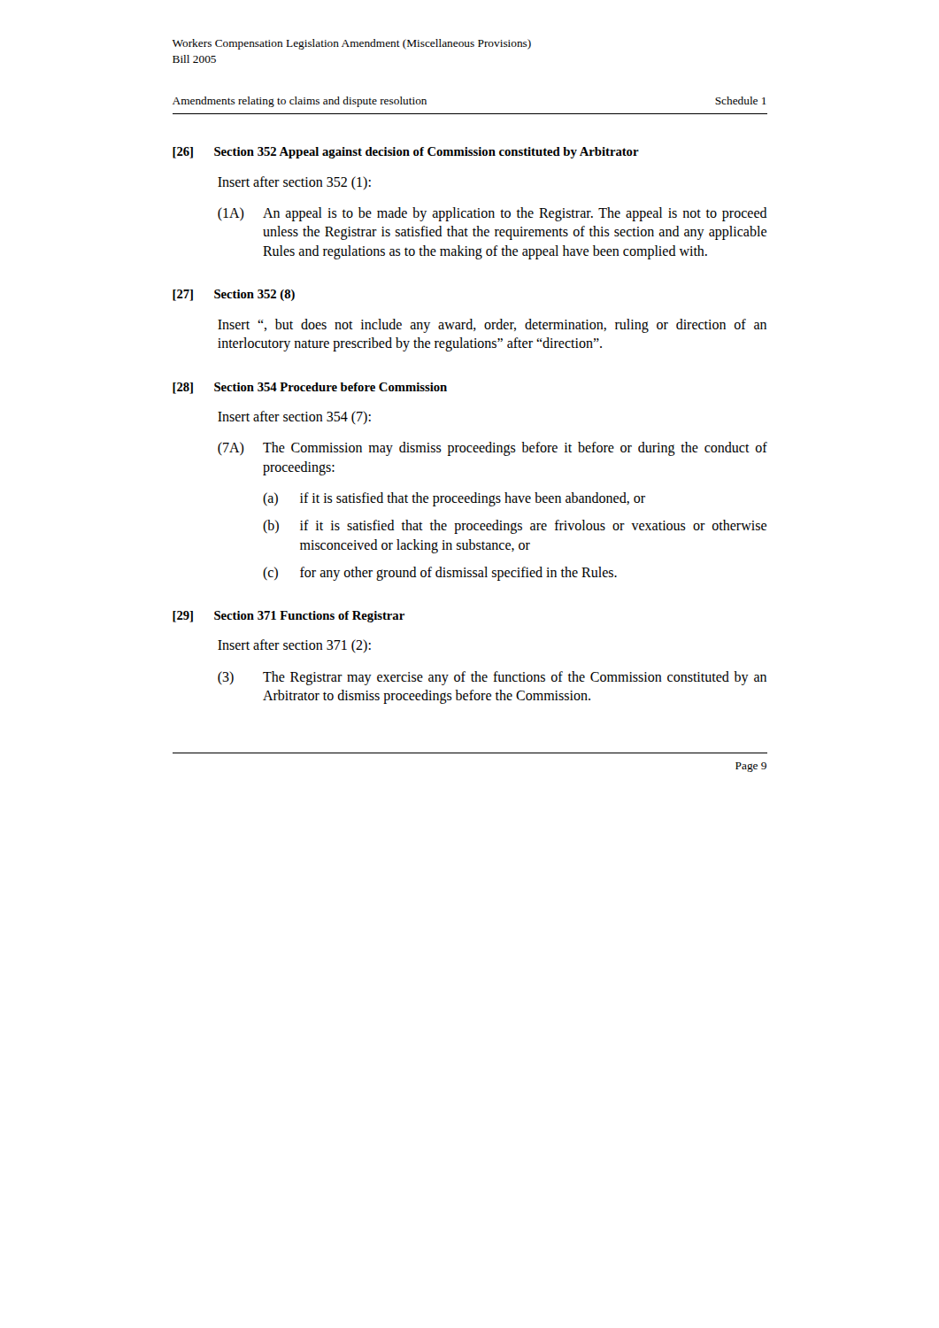Workers Compensation Legislation Amendment (Miscellaneous Provisions)
Bill 2005
Amendments relating to claims and dispute resolution Schedule 1
[26] Section 352 Appeal against decision of Commission constituted by Arbitrator
Insert after section 352 (1):
(1A) An appeal is to be made by application to the Registrar. The appeal is not to proceed unless the Registrar is satisfied that the requirements of this section and any applicable Rules and regulations as to the making of the appeal have been complied with.
[27] Section 352 (8)
Insert “, but does not include any award, order, determination, ruling or direction of an interlocutory nature prescribed by the regulations” after “direction”.
[28] Section 354 Procedure before Commission
Insert after section 354 (7):
(7A) The Commission may dismiss proceedings before it before or during the conduct of proceedings:
(a) if it is satisfied that the proceedings have been abandoned, or
(b) if it is satisfied that the proceedings are frivolous or vexatious or otherwise misconceived or lacking in substance, or
(c) for any other ground of dismissal specified in the Rules.
[29] Section 371 Functions of Registrar
Insert after section 371 (2):
(3) The Registrar may exercise any of the functions of the Commission constituted by an Arbitrator to dismiss proceedings before the Commission.
Page 9